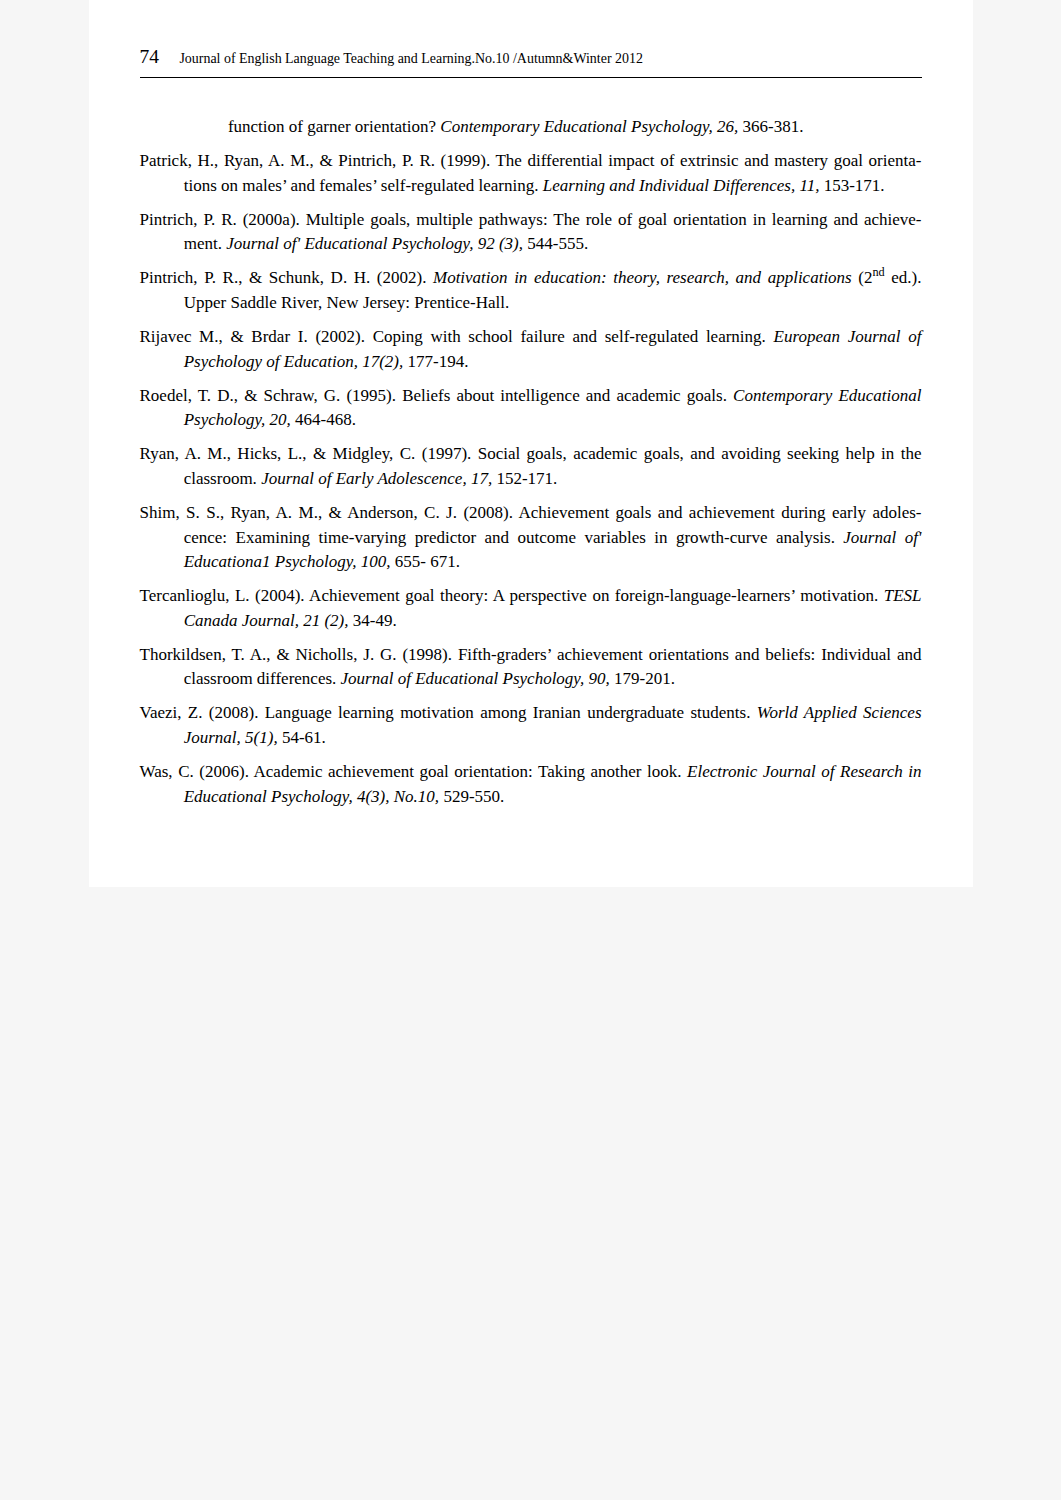74 Journal of English Language Teaching and Learning.No.10 /Autumn&Winter 2012
function of garner orientation? Contemporary Educational Psychology, 26, 366-381.
Patrick, H., Ryan, A. M., & Pintrich, P. R. (1999). The differential impact of extrinsic and mastery goal orientations on males’ and females’ self-regulated learning. Learning and Individual Differences, 11, 153-171.
Pintrich, P. R. (2000a). Multiple goals, multiple pathways: The role of goal orientation in learning and achievement. Journal of' Educational Psychology, 92 (3), 544-555.
Pintrich, P. R., & Schunk, D. H. (2002). Motivation in education: theory, research, and applications (2nd ed.). Upper Saddle River, New Jersey: Prentice-Hall.
Rijavec M., & Brdar I. (2002). Coping with school failure and self-regulated learning. European Journal of Psychology of Education, 17(2), 177-194.
Roedel, T. D., & Schraw, G. (1995). Beliefs about intelligence and academic goals. Contemporary Educational Psychology, 20, 464-468.
Ryan, A. M., Hicks, L., & Midgley, C. (1997). Social goals, academic goals, and avoiding seeking help in the classroom. Journal of Early Adolescence, 17, 152-171.
Shim, S. S., Ryan, A. M., & Anderson, C. J. (2008). Achievement goals and achievement during early adolescence: Examining time-varying predictor and outcome variables in growth-curve analysis. Journal of' Educationa1 Psychology, 100, 655- 671.
Tercanlioglu, L. (2004). Achievement goal theory: A perspective on foreign-language-learners’ motivation. TESL Canada Journal, 21 (2), 34-49.
Thorkildsen, T. A., & Nicholls, J. G. (1998). Fifth-graders’ achievement orientations and beliefs: Individual and classroom differences. Journal of Educational Psychology, 90, 179-201.
Vaezi, Z. (2008). Language learning motivation among Iranian undergraduate students. World Applied Sciences Journal, 5(1), 54-61.
Was, C. (2006). Academic achievement goal orientation: Taking another look. Electronic Journal of Research in Educational Psychology, 4(3), No.10, 529-550.